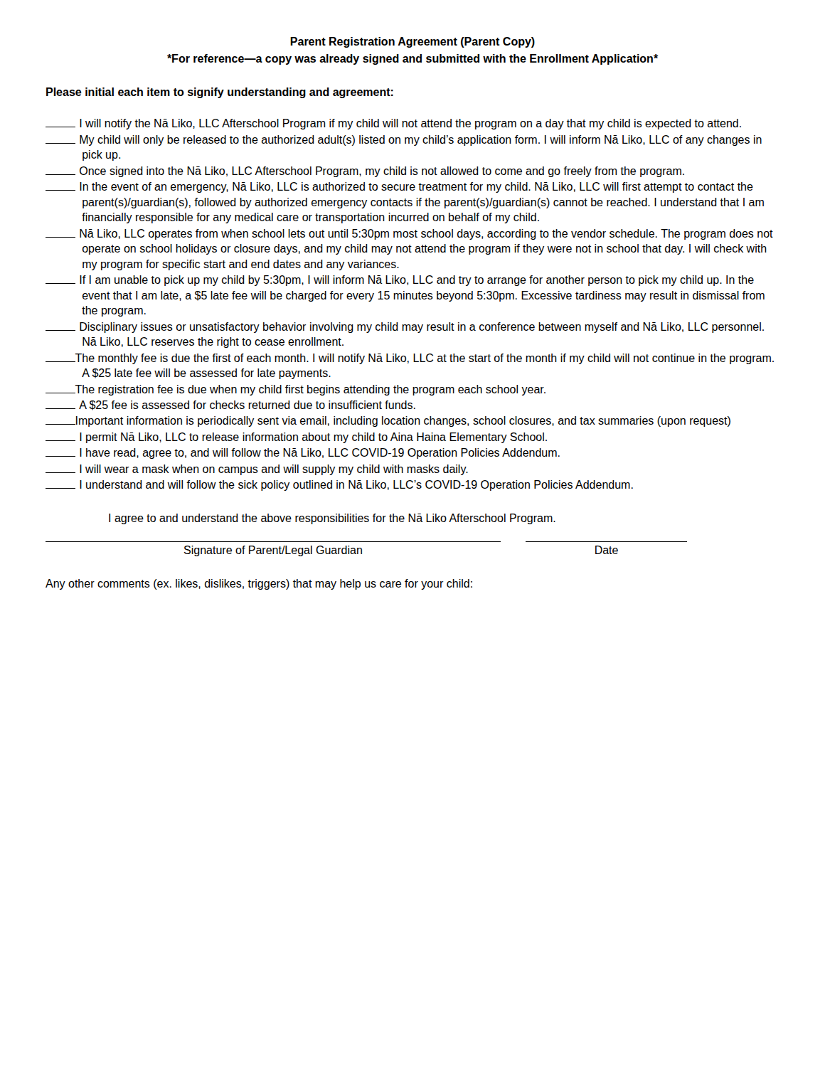Parent Registration Agreement (Parent Copy)
*For reference—a copy was already signed and submitted with the Enrollment Application*
Please initial each item to signify understanding and agreement:
I will notify the Nā Liko, LLC Afterschool Program if my child will not attend the program on a day that my child is expected to attend.
My child will only be released to the authorized adult(s) listed on my child’s application form. I will inform Nā Liko, LLC of any changes in pick up.
Once signed into the Nā Liko, LLC Afterschool Program, my child is not allowed to come and go freely from the program.
In the event of an emergency, Nā Liko, LLC is authorized to secure treatment for my child. Nā Liko, LLC will first attempt to contact the parent(s)/guardian(s), followed by authorized emergency contacts if the parent(s)/guardian(s) cannot be reached. I understand that I am financially responsible for any medical care or transportation incurred on behalf of my child.
Nā Liko, LLC operates from when school lets out until 5:30pm most school days, according to the vendor schedule. The program does not operate on school holidays or closure days, and my child may not attend the program if they were not in school that day. I will check with my program for specific start and end dates and any variances.
If I am unable to pick up my child by 5:30pm, I will inform Nā Liko, LLC and try to arrange for another person to pick my child up. In the event that I am late, a $5 late fee will be charged for every 15 minutes beyond 5:30pm. Excessive tardiness may result in dismissal from the program.
Disciplinary issues or unsatisfactory behavior involving my child may result in a conference between myself and Nā Liko, LLC personnel. Nā Liko, LLC reserves the right to cease enrollment.
The monthly fee is due the first of each month. I will notify Nā Liko, LLC at the start of the month if my child will not continue in the program. A $25 late fee will be assessed for late payments.
The registration fee is due when my child first begins attending the program each school year.
A $25 fee is assessed for checks returned due to insufficient funds.
Important information is periodically sent via email, including location changes, school closures, and tax summaries (upon request)
I permit Nā Liko, LLC to release information about my child to Aina Haina Elementary School.
I have read, agree to, and will follow the Nā Liko, LLC COVID-19 Operation Policies Addendum.
I will wear a mask when on campus and will supply my child with masks daily.
I understand and will follow the sick policy outlined in Nā Liko, LLC’s COVID-19 Operation Policies Addendum.
I agree to and understand the above responsibilities for the Nā Liko Afterschool Program.
Signature of Parent/Legal Guardian
Date
Any other comments (ex. likes, dislikes, triggers) that may help us care for your child: